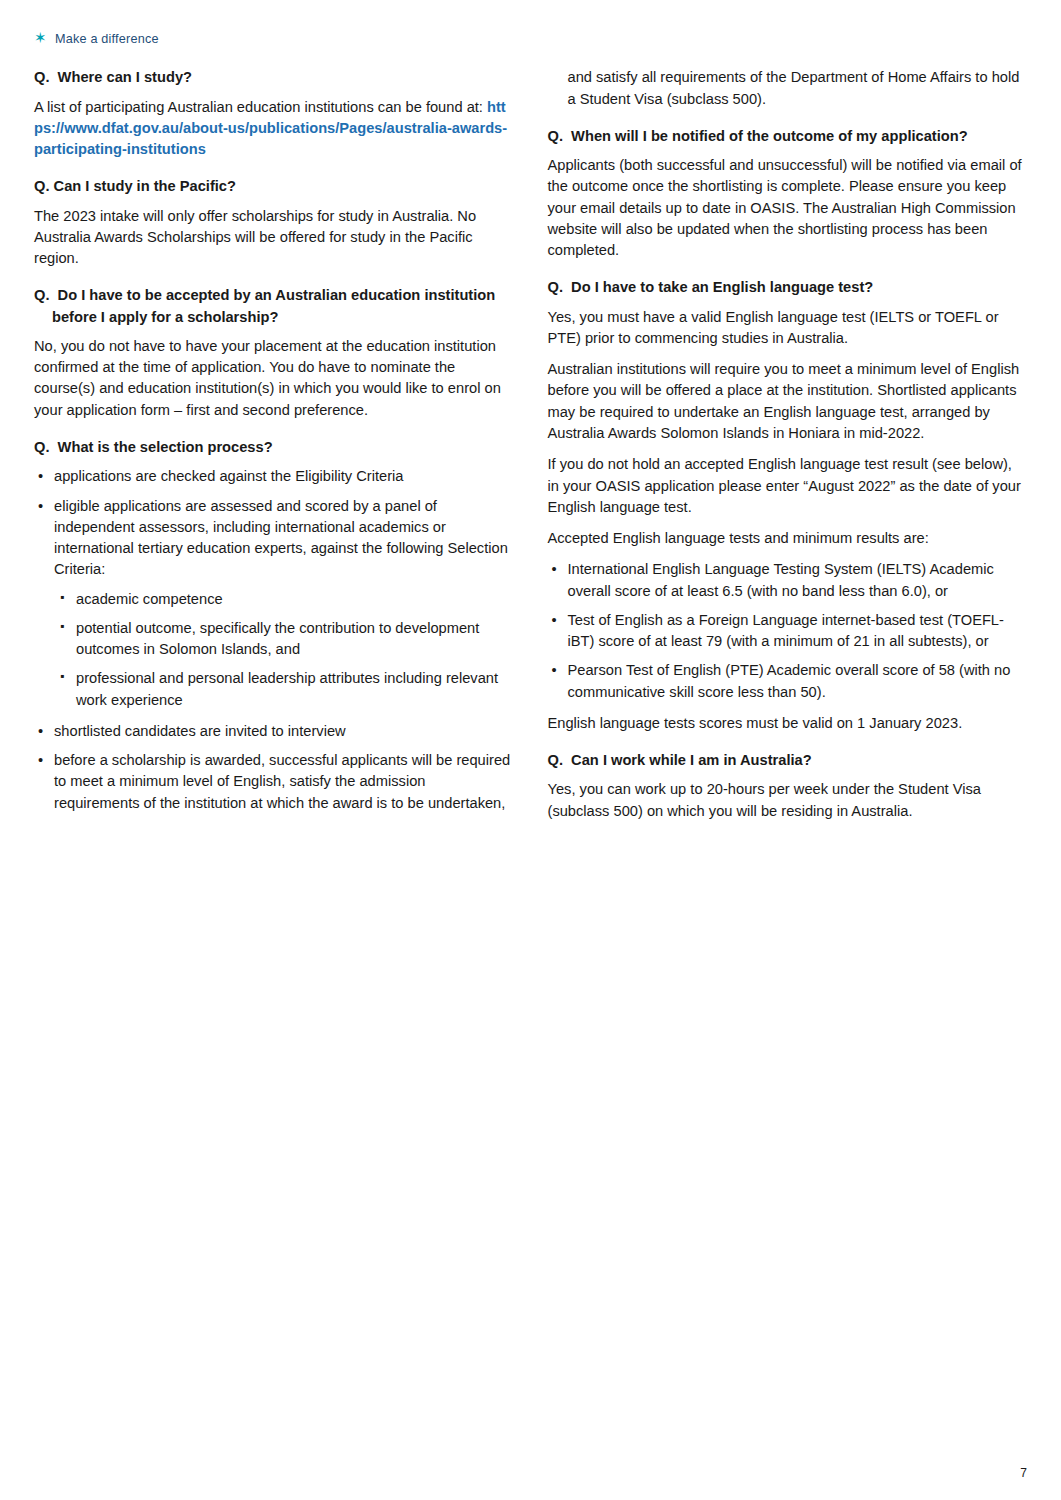✶ Make a difference
Q. Where can I study?
A list of participating Australian education institutions can be found at: https://www.dfat.gov.au/about-us/publications/Pages/australia-awards-participating-institutions
Q. Can I study in the Pacific?
The 2023 intake will only offer scholarships for study in Australia. No Australia Awards Scholarships will be offered for study in the Pacific region.
Q. Do I have to be accepted by an Australian education institution before I apply for a scholarship?
No, you do not have to have your placement at the education institution confirmed at the time of application. You do have to nominate the course(s) and education institution(s) in which you would like to enrol on your application form – first and second preference.
Q. What is the selection process?
applications are checked against the Eligibility Criteria
eligible applications are assessed and scored by a panel of independent assessors, including international academics or international tertiary education experts, against the following Selection Criteria:
academic competence
potential outcome, specifically the contribution to development outcomes in Solomon Islands, and
professional and personal leadership attributes including relevant work experience
shortlisted candidates are invited to interview
before a scholarship is awarded, successful applicants will be required to meet a minimum level of English, satisfy the admission requirements of the institution at which the award is to be undertaken, and satisfy all requirements of the Department of Home Affairs to hold a Student Visa (subclass 500).
Q. When will I be notified of the outcome of my application?
Applicants (both successful and unsuccessful) will be notified via email of the outcome once the shortlisting is complete. Please ensure you keep your email details up to date in OASIS. The Australian High Commission website will also be updated when the shortlisting process has been completed.
Q. Do I have to take an English language test?
Yes, you must have a valid English language test (IELTS or TOEFL or PTE) prior to commencing studies in Australia.
Australian institutions will require you to meet a minimum level of English before you will be offered a place at the institution. Shortlisted applicants may be required to undertake an English language test, arranged by Australia Awards Solomon Islands in Honiara in mid-2022.
If you do not hold an accepted English language test result (see below), in your OASIS application please enter “August 2022” as the date of your English language test.
Accepted English language tests and minimum results are:
International English Language Testing System (IELTS) Academic overall score of at least 6.5 (with no band less than 6.0), or
Test of English as a Foreign Language internet-based test (TOEFL-iBT) score of at least 79 (with a minimum of 21 in all subtests), or
Pearson Test of English (PTE) Academic overall score of 58 (with no communicative skill score less than 50).
English language tests scores must be valid on 1 January 2023.
Q. Can I work while I am in Australia?
Yes, you can work up to 20-hours per week under the Student Visa (subclass 500) on which you will be residing in Australia.
7